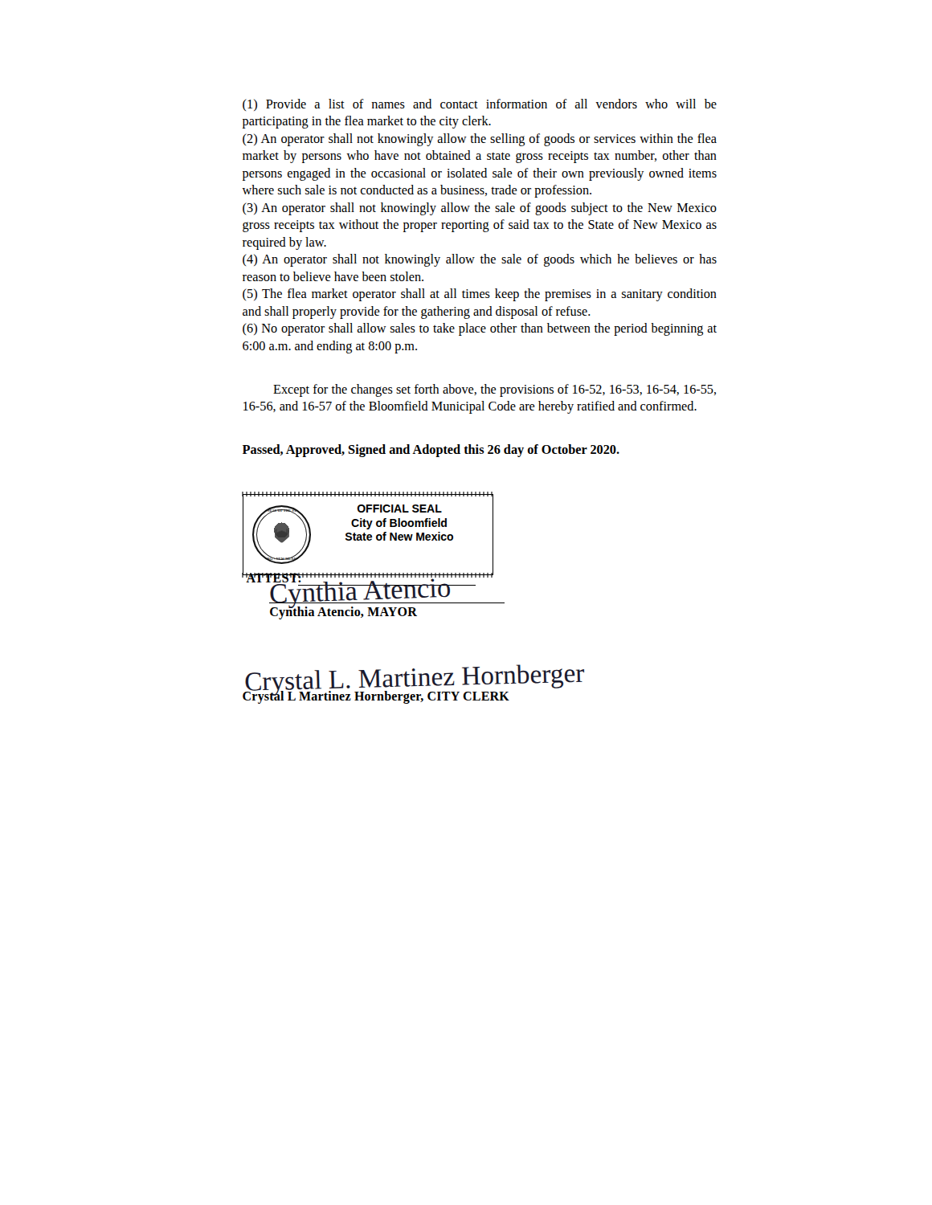(1) Provide a list of names and contact information of all vendors who will be participating in the flea market to the city clerk.
(2) An operator shall not knowingly allow the selling of goods or services within the flea market by persons who have not obtained a state gross receipts tax number, other than persons engaged in the occasional or isolated sale of their own previously owned items where such sale is not conducted as a business, trade or profession.
(3) An operator shall not knowingly allow the sale of goods subject to the New Mexico gross receipts tax without the proper reporting of said tax to the State of New Mexico as required by law.
(4) An operator shall not knowingly allow the sale of goods which he believes or has reason to believe have been stolen.
(5) The flea market operator shall at all times keep the premises in a sanitary condition and shall properly provide for the gathering and disposal of refuse.
(6) No operator shall allow sales to take place other than between the period beginning at 6:00 a.m. and ending at 8:00 p.m.
Except for the changes set forth above, the provisions of 16-52, 16-53, 16-54, 16-55, 16-56, and 16-57 of the Bloomfield Municipal Code are hereby ratified and confirmed.
Passed, Approved, Signed and Adopted this 26 day of October 2020.
GREAT SEAL OF THE STATE OF • 1912 • NEW MEXICO
OFFICIAL SEAL
City of Bloomfield
State of New Mexico
ATTEST:
Cynthia Atencio
Cynthia Atencio, MAYOR
Crystal L. Martinez Hornberger
Crystal L Martinez Hornberger, CITY CLERK